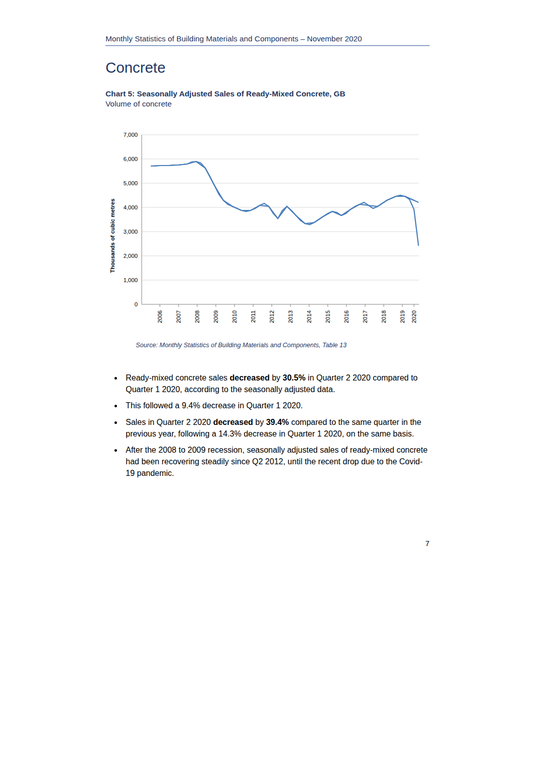Monthly Statistics of Building Materials and Components – November 2020
Concrete
Chart 5: Seasonally Adjusted Sales of Ready-Mixed Concrete, GB
Volume of concrete
Thousands of cubic metres 7,000 6,000 5,000 4,000 3,000 2,000 1,000 0 2006 2007 2008 2009 2010 2011 2012 2013 2014 2015 2016 2017 2018 2019 2020
Source: Monthly Statistics of Building Materials and Components, Table 13
Ready-mixed concrete sales decreased by 30.5% in Quarter 2 2020 compared to Quarter 1 2020, according to the seasonally adjusted data.
This followed a 9.4% decrease in Quarter 1 2020.
Sales in Quarter 2 2020 decreased by 39.4% compared to the same quarter in the previous year, following a 14.3% decrease in Quarter 1 2020, on the same basis.
After the 2008 to 2009 recession, seasonally adjusted sales of ready-mixed concrete had been recovering steadily since Q2 2012, until the recent drop due to the Covid-19 pandemic.
7